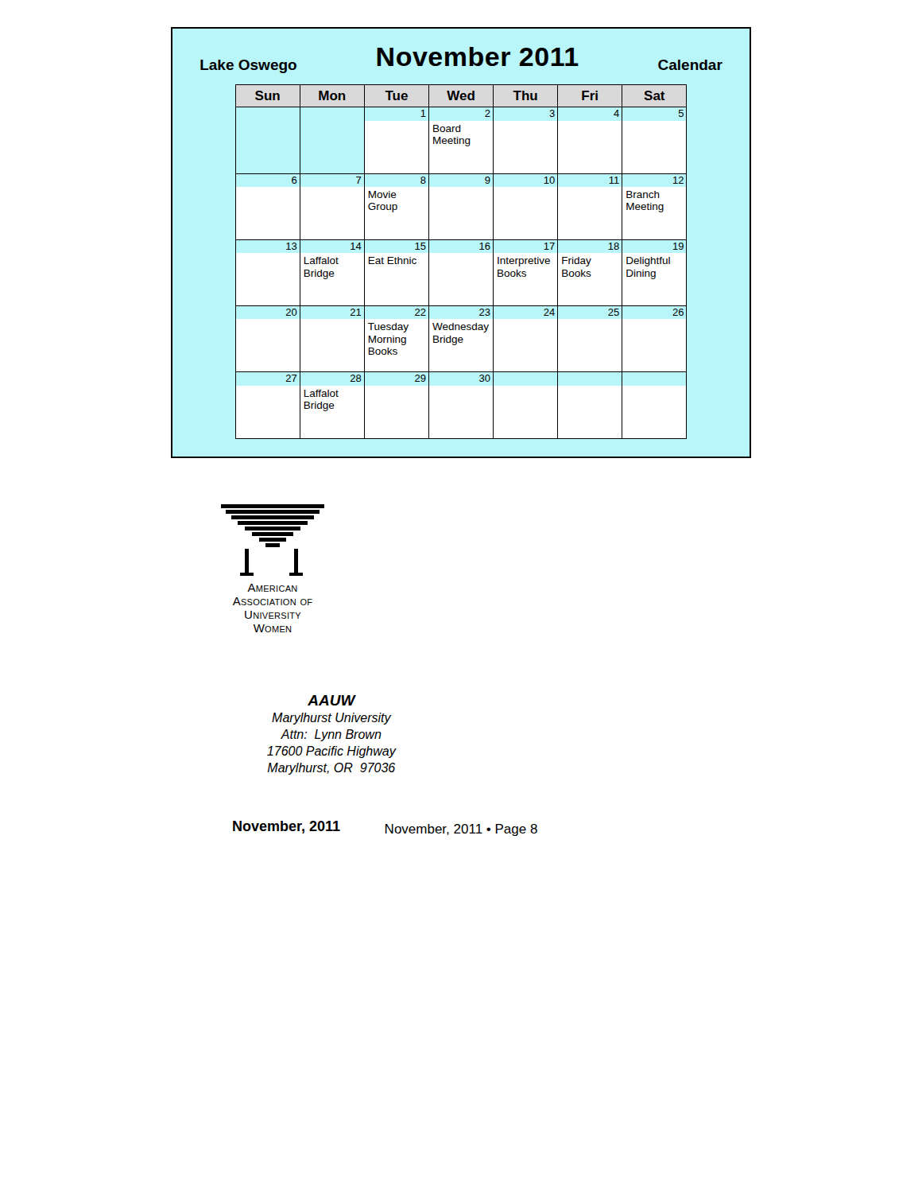Lake Oswego
November 2011
Calendar
| Sun | Mon | Tue | Wed | Thu | Fri | Sat |
| --- | --- | --- | --- | --- | --- | --- |
| | | 1 | 2 | 3 | 4 | 5 |
| | | | Board Meeting | | | |
| 6 | 7 | 8 | 9 | 10 | 11 | 12 |
| | | Movie Group | | | | Branch Meeting |
| 13 | 14 | 15 | 16 | 17 | 18 | 19 |
| | Laffalot Bridge | Eat Ethnic | | Interpretive Books | Friday Books | Delightful Dining |
| 20 | 21 | 22 | 23 | 24 | 25 | 26 |
| | | Tuesday Morning Books | Wednesday Bridge | | | |
| 27 | 28 | 29 | 30 | | | |
| | Laffalot Bridge | | | | | |
American Association of University Women
AAUW
Marylhurst University
Attn: Lynn Brown
17600 Pacific Highway
Marylhurst, OR 97036
November, 2011
November, 2011 • Page 8